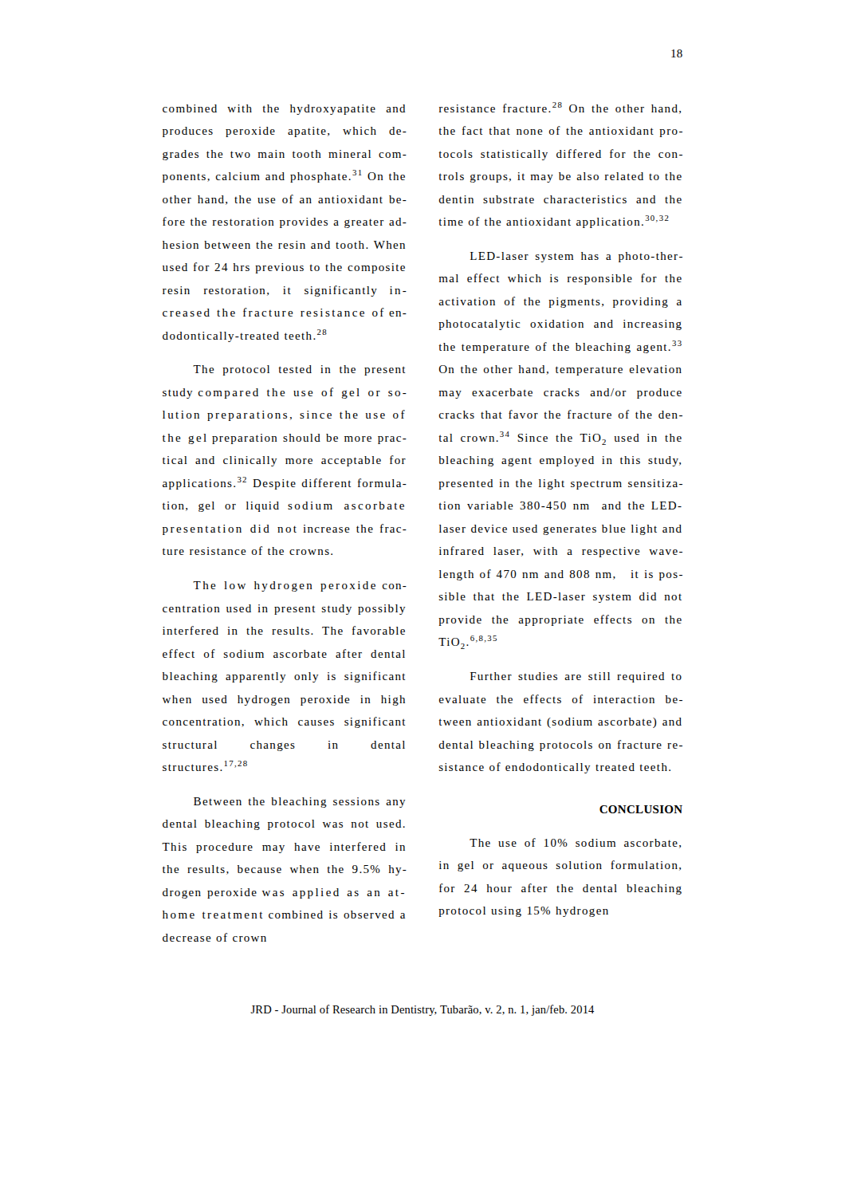18
combined with the hydroxyapatite and produces peroxide apatite, which degrades the two main tooth mineral components, calcium and phosphate.31 On the other hand, the use of an antioxidant before the restoration provides a greater adhesion between the resin and tooth. When used for 24 hrs previous to the composite resin restoration, it significantly increased the fracture resistance of endodontically-treated teeth.28
The protocol tested in the present study compared the use of gel or solution preparations, since the use of the gel preparation should be more practical and clinically more acceptable for applications.32 Despite different formulation, gel or liquid sodium ascorbate presentation did not increase the fracture resistance of the crowns.
The low hydrogen peroxide concentration used in present study possibly interfered in the results. The favorable effect of sodium ascorbate after dental bleaching apparently only is significant when used hydrogen peroxide in high concentration, which causes significant structural changes in dental structures.17,28
Between the bleaching sessions any dental bleaching protocol was not used. This procedure may have interfered in the results, because when the 9.5% hydrogen peroxide was applied as an at-home treatment combined is observed a decrease of crown
resistance fracture.28 On the other hand, the fact that none of the antioxidant protocols statistically differed for the controls groups, it may be also related to the dentin substrate characteristics and the time of the antioxidant application.30,32
LED-laser system has a photo-thermal effect which is responsible for the activation of the pigments, providing a photocatalytic oxidation and increasing the temperature of the bleaching agent.33 On the other hand, temperature elevation may exacerbate cracks and/or produce cracks that favor the fracture of the dental crown.34 Since the TiO2 used in the bleaching agent employed in this study, presented in the light spectrum sensitization variable 380-450 nm and the LED-laser device used generates blue light and infrared laser, with a respective wavelength of 470 nm and 808 nm, it is possible that the LED-laser system did not provide the appropriate effects on the TiO2.6,8,35
Further studies are still required to evaluate the effects of interaction between antioxidant (sodium ascorbate) and dental bleaching protocols on fracture resistance of endodontically treated teeth.
CONCLUSION
The use of 10% sodium ascorbate, in gel or aqueous solution formulation, for 24 hour after the dental bleaching protocol using 15% hydrogen
JRD - Journal of Research in Dentistry, Tubarão, v. 2, n. 1, jan/feb. 2014